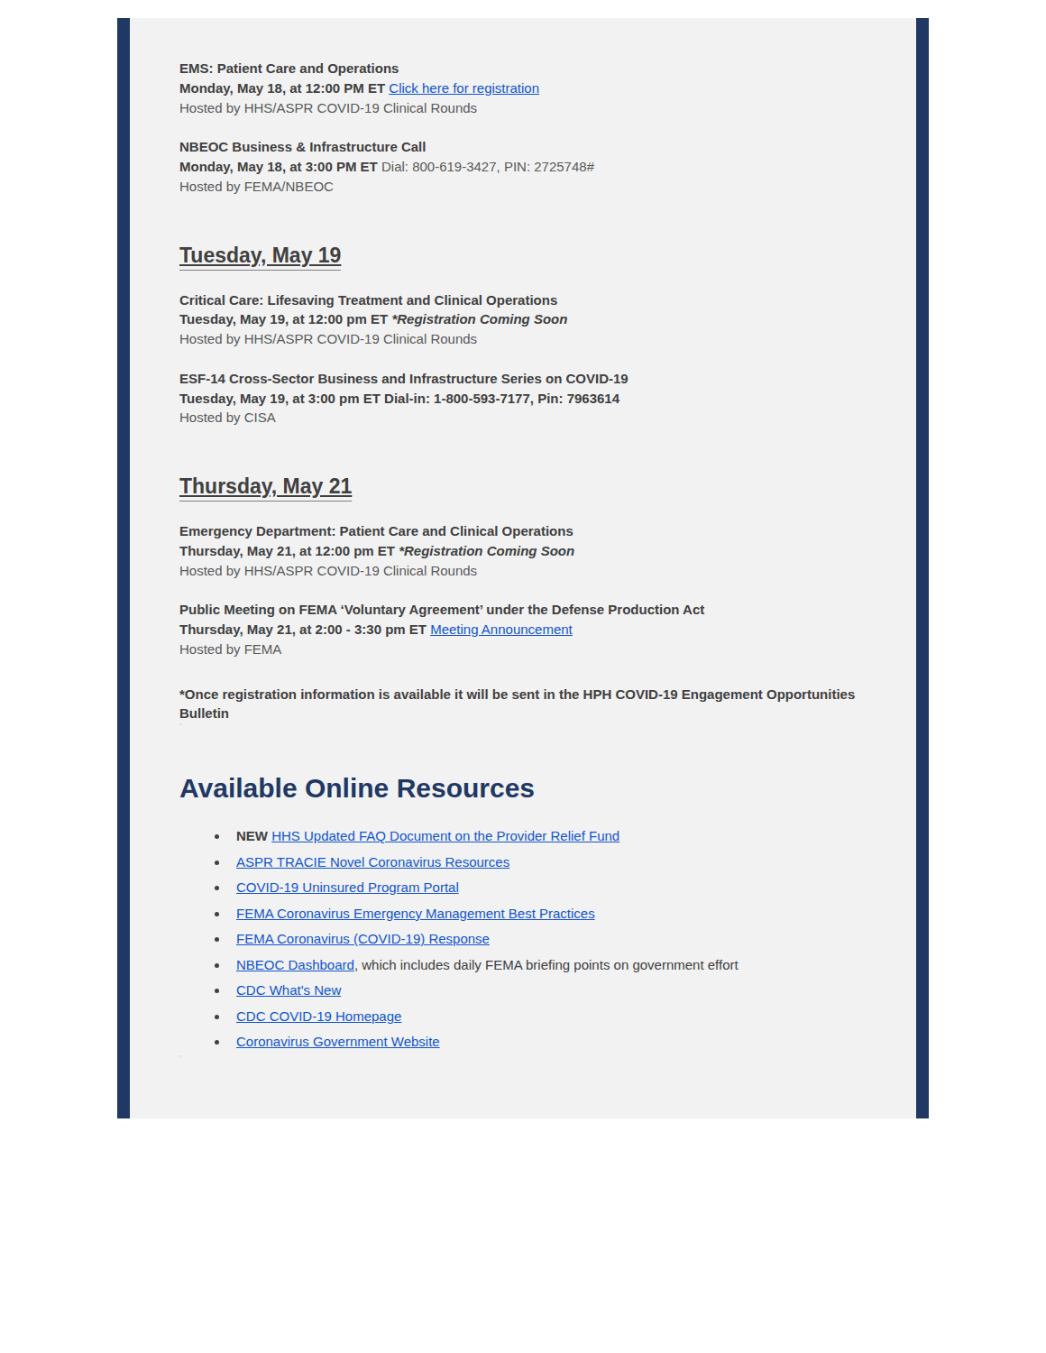EMS: Patient Care and Operations
Monday, May 18, at 12:00 PM ET Click here for registration
Hosted by HHS/ASPR COVID-19 Clinical Rounds
NBEOC Business & Infrastructure Call
Monday, May 18, at 3:00 PM ET Dial: 800-619-3427, PIN: 2725748#
Hosted by FEMA/NBEOC
Tuesday, May 19
Critical Care: Lifesaving Treatment and Clinical Operations
Tuesday, May 19, at 12:00 pm ET *Registration Coming Soon
Hosted by HHS/ASPR COVID-19 Clinical Rounds
ESF-14 Cross-Sector Business and Infrastructure Series on COVID-19
Tuesday, May 19, at 3:00 pm ET Dial-in: 1-800-593-7177, Pin: 7963614
Hosted by CISA
Thursday, May 21
Emergency Department: Patient Care and Clinical Operations
Thursday, May 21, at 12:00 pm ET *Registration Coming Soon
Hosted by HHS/ASPR COVID-19 Clinical Rounds
Public Meeting on FEMA ‘Voluntary Agreement’ under the Defense Production Act
Thursday, May 21, at 2:00 - 3:30 pm ET Meeting Announcement
Hosted by FEMA
*Once registration information is available it will be sent in the HPH COVID-19 Engagement Opportunities Bulletin
’
Available Online Resources
NEW HHS Updated FAQ Document on the Provider Relief Fund
ASPR TRACIE Novel Coronavirus Resources
COVID-19 Uninsured Program Portal
FEMA Coronavirus Emergency Management Best Practices
FEMA Coronavirus (COVID-19) Response
NBEOC Dashboard, which includes daily FEMA briefing points on government effort
CDC What's New
CDC COVID-19 Homepage
Coronavirus Government Website
’